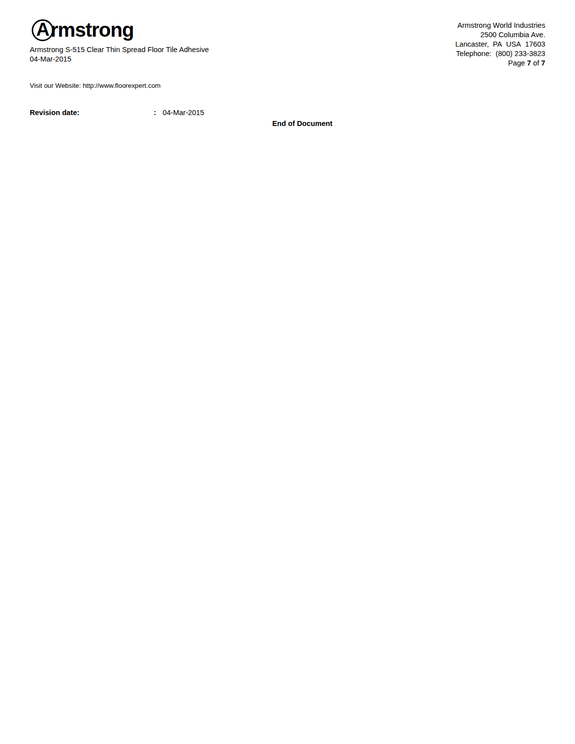Armstrong
Armstrong S-515 Clear Thin Spread Floor Tile Adhesive
04-Mar-2015
Armstrong World Industries
2500 Columbia Ave.
Lancaster, PA USA 17603
Telephone: (800) 233-3823
Page 7 of 7
Visit our Website: http://www.floorexpert.com
Revision date:
:
04-Mar-2015
End of Document